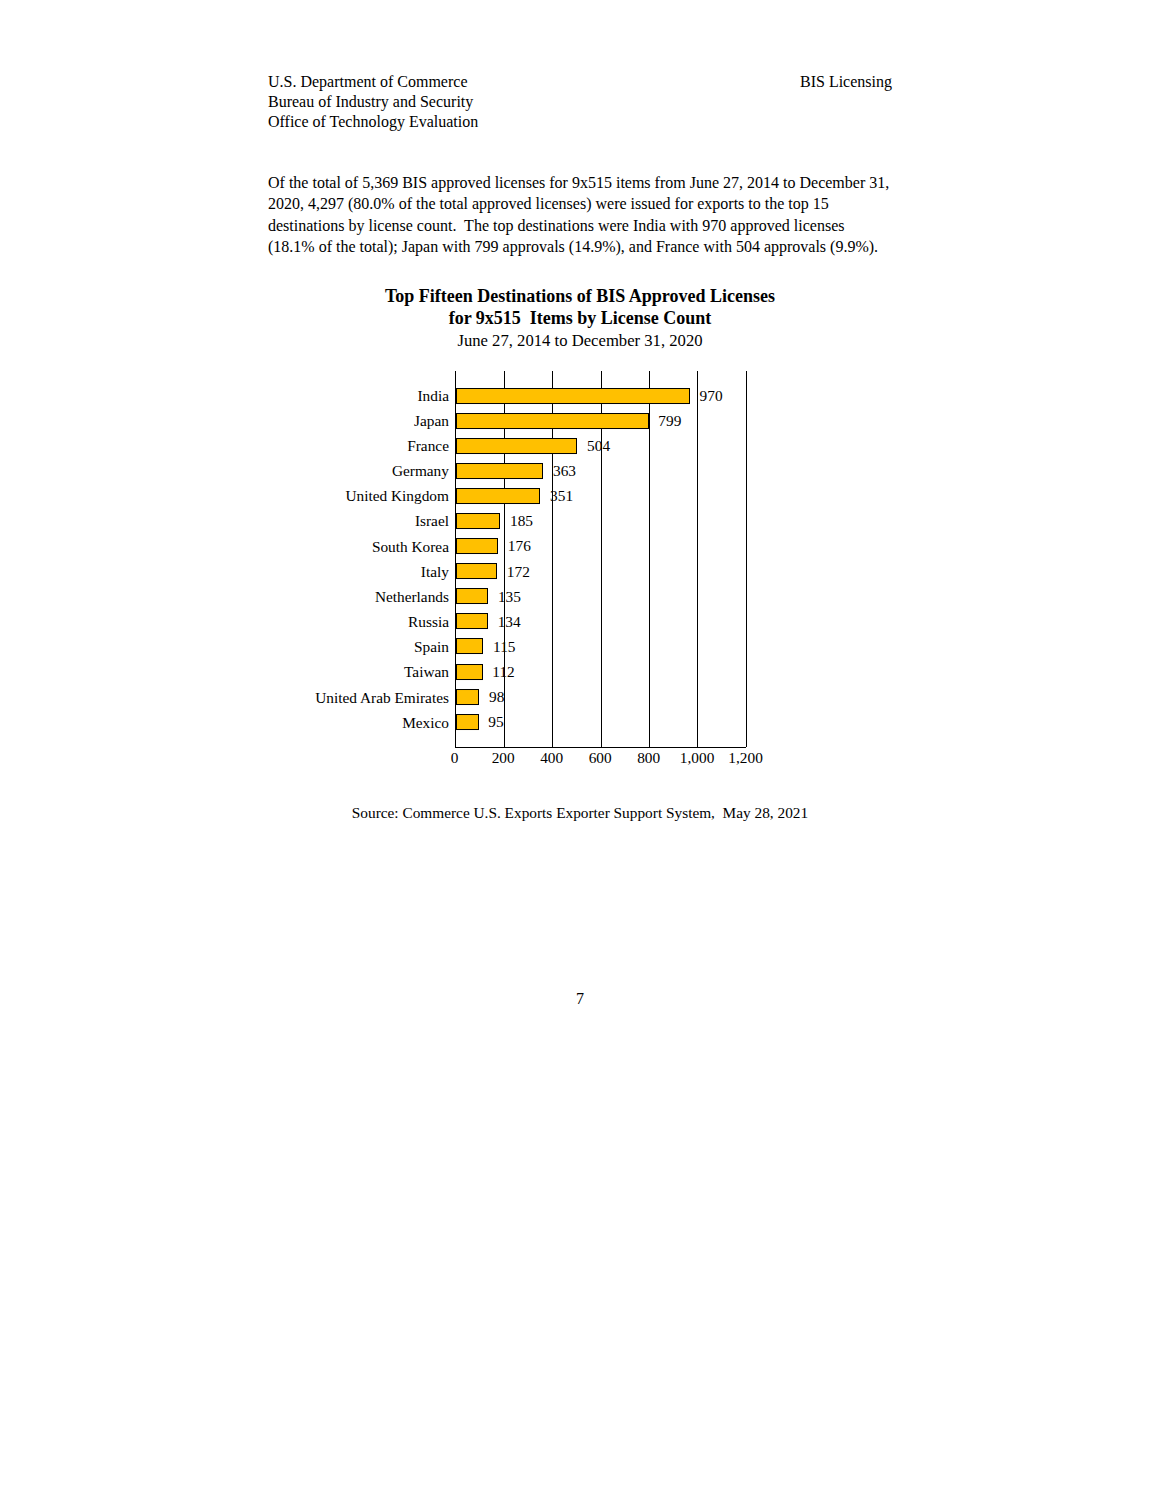U.S. Department of Commerce Bureau of Industry and Security Office of Technology Evaluation
BIS Licensing
Of the total of 5,369 BIS approved licenses for 9x515 items from June 27, 2014 to December 31, 2020, 4,297 (80.0% of the total approved licenses) were issued for exports to the top 15 destinations by license count. The top destinations were India with 970 approved licenses (18.1% of the total); Japan with 799 approvals (14.9%), and France with 504 approvals (9.9%).
Top Fifteen Destinations of BIS Approved Licenses
for 9x515 Items by License Count
June 27, 2014 to December 31, 2020
India
Japan
France
Germany
United Kingdom
Israel
South Korea
Italy
Netherlands
Russia
Spain
Taiwan
United Arab Emirates
Mexico
970
799
504
363
351
185
176
172
135
134
115
112
98
95
0
200
400
600
800
1,000
1,200
Source: Commerce U.S. Exports Exporter Support System, May 28, 2021
7